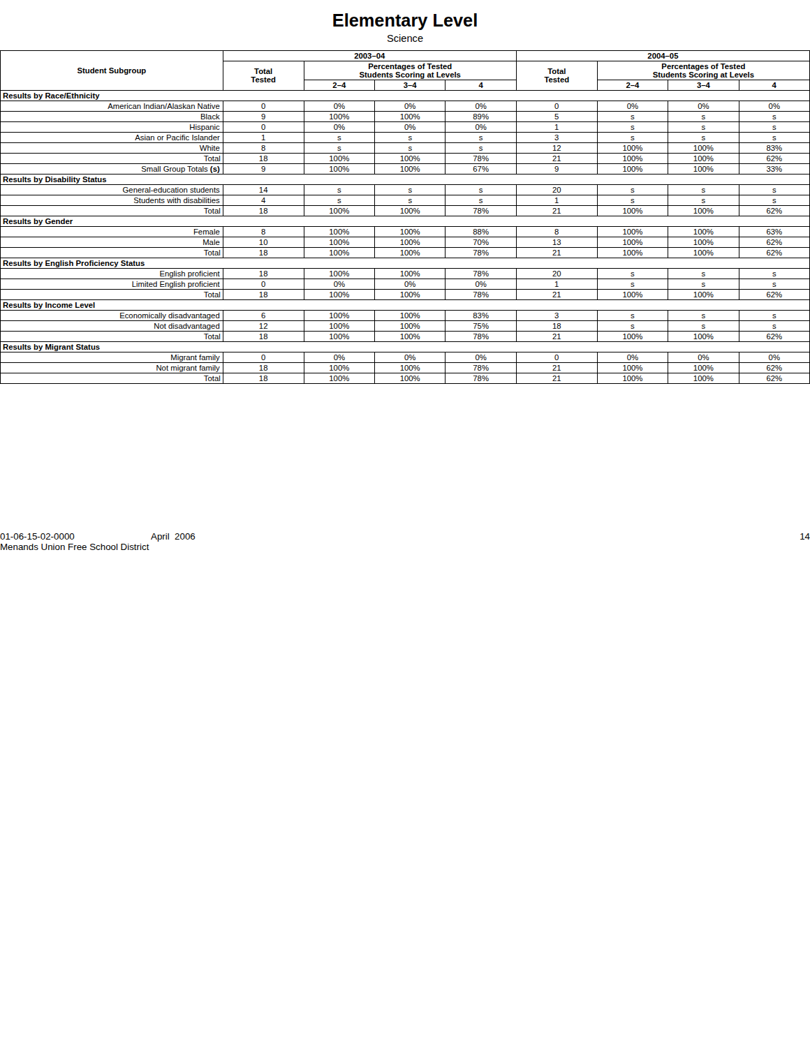Elementary Level
Science
| Student Subgroup | 2003–04 | 2004–05 |
| --- | --- | --- |
| Total Tested | Percentages of Tested Students Scoring at Levels | Total Tested | Percentages of Tested Students Scoring at Levels |
| 2–4 | 3–4 | 4 | 2–4 | 3–4 | 4 |
| Results by Race/Ethnicity |
| American Indian/Alaskan Native | 0 | 0% | 0% | 0% | 0 | 0% | 0% | 0% |
| Black | 9 | 100% | 100% | 89% | 5 | s | s | s |
| Hispanic | 0 | 0% | 0% | 0% | 1 | s | s | s |
| Asian or Pacific Islander | 1 | s | s | s | 3 | s | s | s |
| White | 8 | s | s | s | 12 | 100% | 100% | 83% |
| Total | 18 | 100% | 100% | 78% | 21 | 100% | 100% | 62% |
| Small Group Totals (s) | 9 | 100% | 100% | 67% | 9 | 100% | 100% | 33% |
| Results by Disability Status |
| General-education students | 14 | s | s | s | 20 | s | s | s |
| Students with disabilities | 4 | s | s | s | 1 | s | s | s |
| Total | 18 | 100% | 100% | 78% | 21 | 100% | 100% | 62% |
| Results by Gender |
| Female | 8 | 100% | 100% | 88% | 8 | 100% | 100% | 63% |
| Male | 10 | 100% | 100% | 70% | 13 | 100% | 100% | 62% |
| Total | 18 | 100% | 100% | 78% | 21 | 100% | 100% | 62% |
| Results by English Proficiency Status |
| English proficient | 18 | 100% | 100% | 78% | 20 | s | s | s |
| Limited English proficient | 0 | 0% | 0% | 0% | 1 | s | s | s |
| Total | 18 | 100% | 100% | 78% | 21 | 100% | 100% | 62% |
| Results by Income Level |
| Economically disadvantaged | 6 | 100% | 100% | 83% | 3 | s | s | s |
| Not disadvantaged | 12 | 100% | 100% | 75% | 18 | s | s | s |
| Total | 18 | 100% | 100% | 78% | 21 | 100% | 100% | 62% |
| Results by Migrant Status |
| Migrant family | 0 | 0% | 0% | 0% | 0 | 0% | 0% | 0% |
| Not migrant family | 18 | 100% | 100% | 78% | 21 | 100% | 100% | 62% |
| Total | 18 | 100% | 100% | 78% | 21 | 100% | 100% | 62% |
01-06-15-02-0000 April 2006 14
Menands Union Free School District